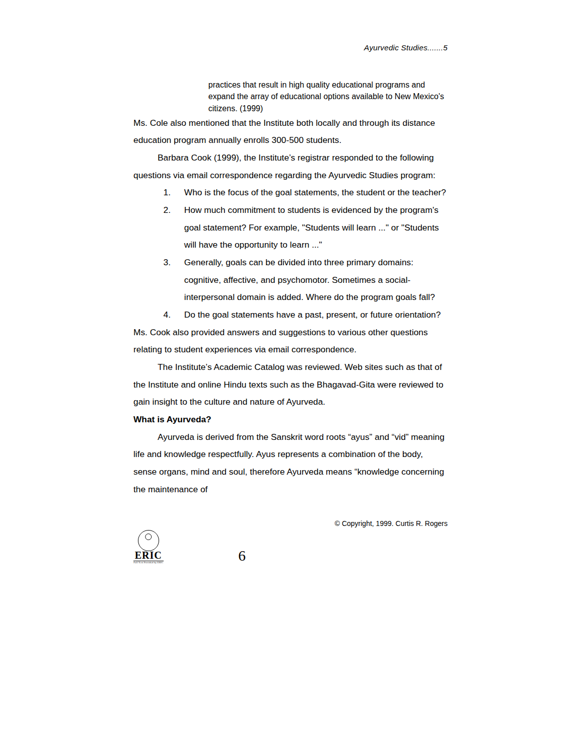Ayurvedic Studies.......5
practices that result in high quality educational programs and expand the array of educational options available to New Mexico's citizens. (1999)
Ms. Cole also mentioned that the Institute both locally and through its distance education program annually enrolls 300-500 students.
Barbara Cook (1999), the Institute’s registrar responded to the following questions via email correspondence regarding the Ayurvedic Studies program:
Who is the focus of the goal statements, the student or the teacher?
How much commitment to students is evidenced by the program's goal statement? For example, "Students will learn ..." or "Students will have the opportunity to learn ..."
Generally, goals can be divided into three primary domains: cognitive, affective, and psychomotor. Sometimes a social-interpersonal domain is added. Where do the program goals fall?
Do the goal statements have a past, present, or future orientation?
Ms. Cook also provided answers and suggestions to various other questions relating to student experiences via email correspondence.
The Institute’s Academic Catalog was reviewed. Web sites such as that of the Institute and online Hindu texts such as the Bhagavad-Gita were reviewed to gain insight to the culture and nature of Ayurveda.
What is Ayurveda?
Ayurveda is derived from the Sanskrit word roots “ayus” and “vid” meaning life and knowledge respectfully. Ayus represents a combination of the body, sense organs, mind and soul, therefore Ayurveda means “knowledge concerning the maintenance of
© Copyright, 1999. Curtis R. Rogers
ERIC
Full Text Provided by ERIC
6